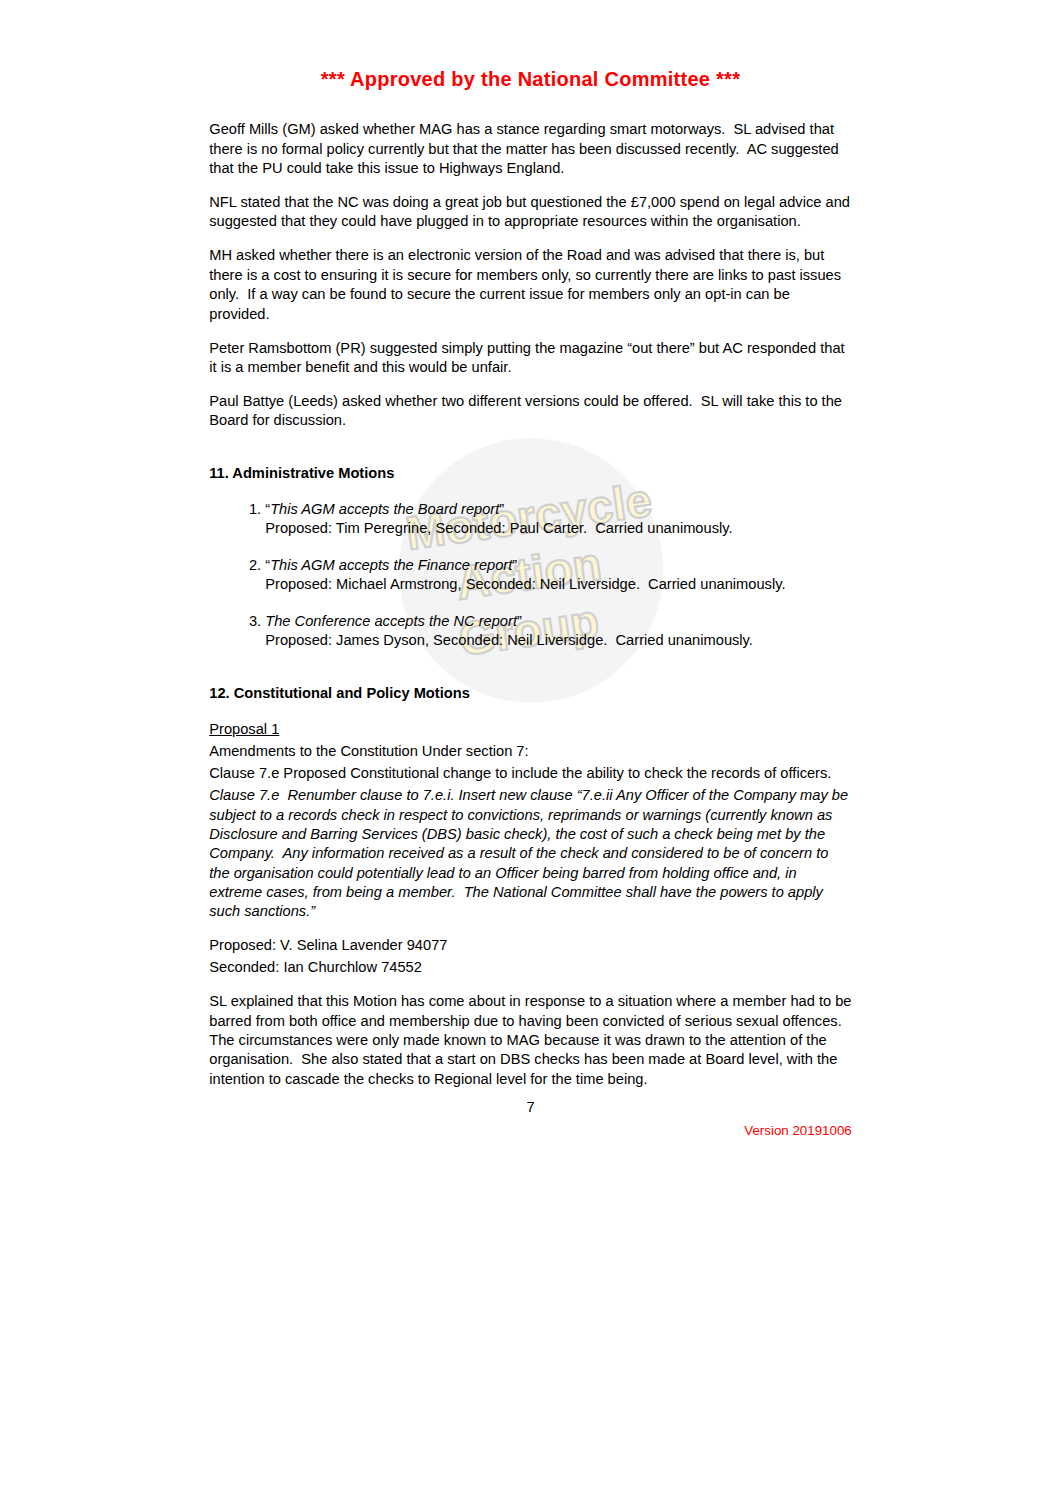Motorcycle Action Group
*** Approved by the National Committee ***
Geoff Mills (GM) asked whether MAG has a stance regarding smart motorways. SL advised that there is no formal policy currently but that the matter has been discussed recently. AC suggested that the PU could take this issue to Highways England.
NFL stated that the NC was doing a great job but questioned the £7,000 spend on legal advice and suggested that they could have plugged in to appropriate resources within the organisation.
MH asked whether there is an electronic version of the Road and was advised that there is, but there is a cost to ensuring it is secure for members only, so currently there are links to past issues only. If a way can be found to secure the current issue for members only an opt-in can be provided.
Peter Ramsbottom (PR) suggested simply putting the magazine “out there” but AC responded that it is a member benefit and this would be unfair.
Paul Battye (Leeds) asked whether two different versions could be offered. SL will take this to the Board for discussion.
11. Administrative Motions
“This AGM accepts the Board report”
Proposed: Tim Peregrine, Seconded: Paul Carter. Carried unanimously.
“This AGM accepts the Finance report”
Proposed: Michael Armstrong, Seconded: Neil Liversidge. Carried unanimously.
The Conference accepts the NC report”
Proposed: James Dyson, Seconded: Neil Liversidge. Carried unanimously.
12. Constitutional and Policy Motions
Proposal 1
Amendments to the Constitution Under section 7:
Clause 7.e Proposed Constitutional change to include the ability to check the records of officers.
Clause 7.e Renumber clause to 7.e.i. Insert new clause “7.e.ii Any Officer of the Company may be subject to a records check in respect to convictions, reprimands or warnings (currently known as Disclosure and Barring Services (DBS) basic check), the cost of such a check being met by the Company. Any information received as a result of the check and considered to be of concern to the organisation could potentially lead to an Officer being barred from holding office and, in extreme cases, from being a member. The National Committee shall have the powers to apply such sanctions.”
Proposed: V. Selina Lavender 94077
Seconded: Ian Churchlow 74552
SL explained that this Motion has come about in response to a situation where a member had to be barred from both office and membership due to having been convicted of serious sexual offences. The circumstances were only made known to MAG because it was drawn to the attention of the organisation. She also stated that a start on DBS checks has been made at Board level, with the intention to cascade the checks to Regional level for the time being.
7
Version 20191006